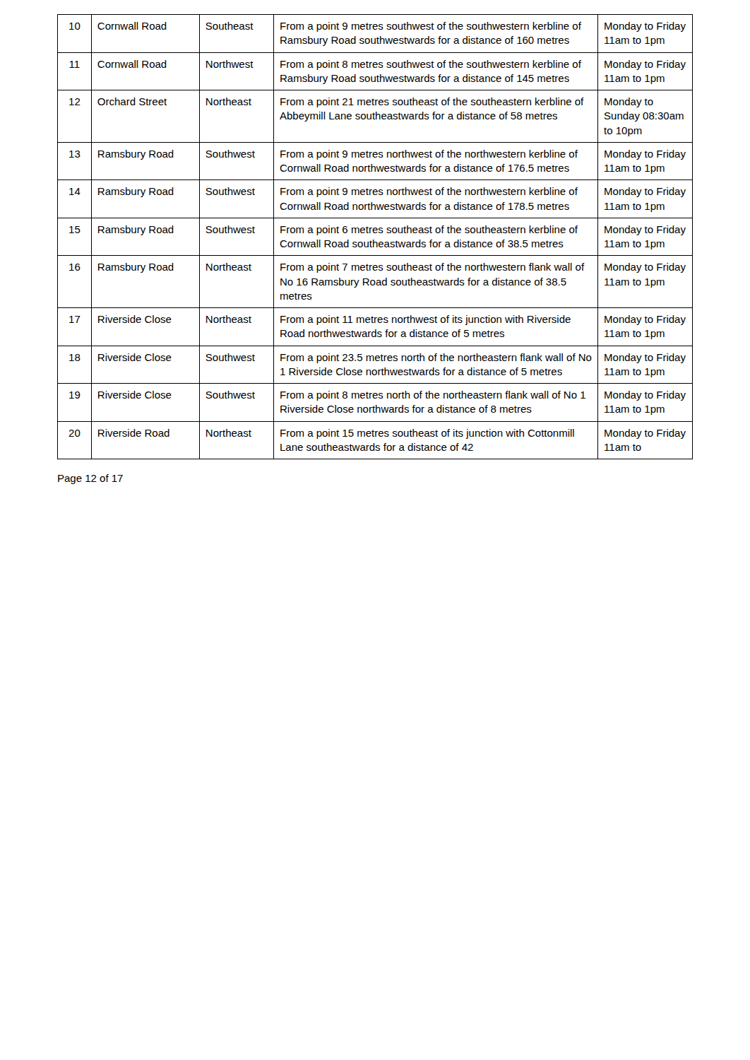| 10 | Cornwall Road | Southeast | From a point 9 metres southwest of the southwestern kerbline of Ramsbury Road southwestwards for a distance of 160 metres | Monday to Friday 11am to 1pm |
| 11 | Cornwall Road | Northwest | From a point 8 metres southwest of the southwestern kerbline of Ramsbury Road southwestwards for a distance of 145 metres | Monday to Friday 11am to 1pm |
| 12 | Orchard Street | Northeast | From a point 21 metres southeast of the southeastern kerbline of Abbeymill Lane southeastwards for a distance of 58 metres | Monday to Sunday 08:30am to 10pm |
| 13 | Ramsbury Road | Southwest | From a point 9 metres northwest of the northwestern kerbline of Cornwall Road northwestwards for a distance of 176.5 metres | Monday to Friday 11am to 1pm |
| 14 | Ramsbury Road | Southwest | From a point 9 metres northwest of the northwestern kerbline of Cornwall Road northwestwards for a distance of 178.5 metres | Monday to Friday 11am to 1pm |
| 15 | Ramsbury Road | Southwest | From a point 6 metres southeast of the southeastern kerbline of Cornwall Road southeastwards for a distance of 38.5 metres | Monday to Friday 11am to 1pm |
| 16 | Ramsbury Road | Northeast | From a point 7 metres southeast of the northwestern flank wall of No 16 Ramsbury Road southeastwards for a distance of 38.5 metres | Monday to Friday 11am to 1pm |
| 17 | Riverside Close | Northeast | From a point 11 metres northwest of its junction with Riverside Road northwestwards for a distance of 5 metres | Monday to Friday 11am to 1pm |
| 18 | Riverside Close | Southwest | From a point 23.5 metres north of the northeastern flank wall of No 1 Riverside Close northwestwards for a distance of 5 metres | Monday to Friday 11am to 1pm |
| 19 | Riverside Close | Southwest | From a point 8 metres north of the northeastern flank wall of No 1 Riverside Close northwards for a distance of 8 metres | Monday to Friday 11am to 1pm |
| 20 | Riverside Road | Northeast | From a point 15 metres southeast of its junction with Cottonmill Lane southeastwards for a distance of 42 | Monday to Friday 11am to |
Page 12 of 17